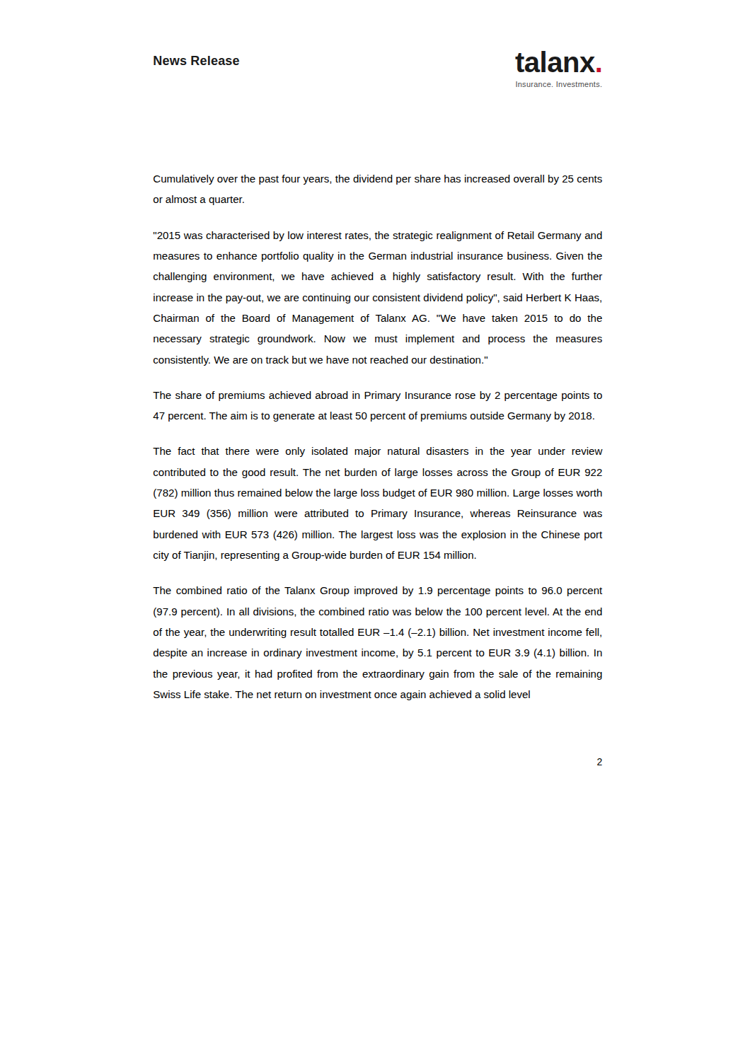News Release
talanx.
Insurance. Investments.
Cumulatively over the past four years, the dividend per share has increased overall by 25 cents or almost a quarter.
"2015 was characterised by low interest rates, the strategic realignment of Retail Germany and measures to enhance portfolio quality in the German industrial insurance business. Given the challenging environment, we have achieved a highly satisfactory result. With the further increase in the pay-out, we are continuing our consistent dividend policy", said Herbert K Haas, Chairman of the Board of Management of Talanx AG. "We have taken 2015 to do the necessary strategic groundwork. Now we must implement and process the measures consistently. We are on track but we have not reached our destination."
The share of premiums achieved abroad in Primary Insurance rose by 2 percentage points to 47 percent. The aim is to generate at least 50 percent of premiums outside Germany by 2018.
The fact that there were only isolated major natural disasters in the year under review contributed to the good result. The net burden of large losses across the Group of EUR 922 (782) million thus remained below the large loss budget of EUR 980 million. Large losses worth EUR 349 (356) million were attributed to Primary Insurance, whereas Reinsurance was burdened with EUR 573 (426) million. The largest loss was the explosion in the Chinese port city of Tianjin, representing a Group-wide burden of EUR 154 million.
The combined ratio of the Talanx Group improved by 1.9 percentage points to 96.0 percent (97.9 percent). In all divisions, the combined ratio was below the 100 percent level. At the end of the year, the underwriting result totalled EUR –1.4 (–2.1) billion. Net investment income fell, despite an increase in ordinary investment income, by 5.1 percent to EUR 3.9 (4.1) billion. In the previous year, it had profited from the extraordinary gain from the sale of the remaining Swiss Life stake. The net return on investment once again achieved a solid level
2